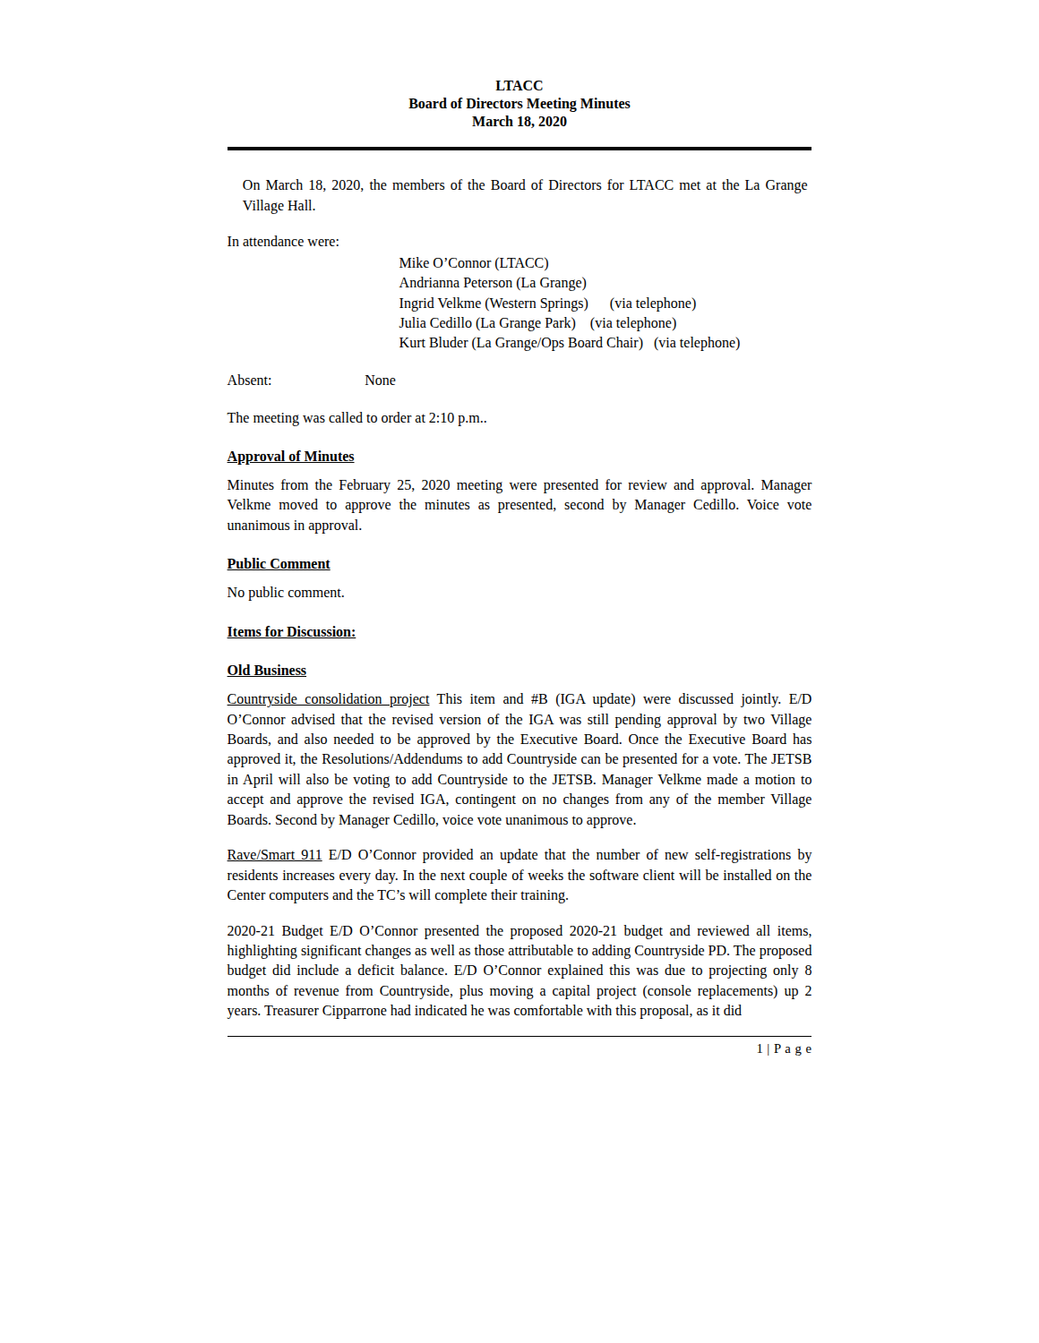LTACC Board of Directors Meeting Minutes March 18, 2020
On March 18, 2020, the members of the Board of Directors for LTACC met at the La Grange Village Hall.
In attendance were:
Mike O’Connor (LTACC) Andrianna Peterson (La Grange) Ingrid Velkme (Western Springs) (via telephone) Julia Cedillo (La Grange Park) (via telephone) Kurt Bluder (La Grange/Ops Board Chair) (via telephone)
Absent: None
The meeting was called to order at 2:10 p.m..
Approval of Minutes
Minutes from the February 25, 2020 meeting were presented for review and approval. Manager Velkme moved to approve the minutes as presented, second by Manager Cedillo. Voice vote unanimous in approval.
Public Comment
No public comment.
Items for Discussion:
Old Business
Countryside consolidation project This item and #B (IGA update) were discussed jointly. E/D O’Connor advised that the revised version of the IGA was still pending approval by two Village Boards, and also needed to be approved by the Executive Board. Once the Executive Board has approved it, the Resolutions/Addendums to add Countryside can be presented for a vote. The JETSB in April will also be voting to add Countryside to the JETSB. Manager Velkme made a motion to accept and approve the revised IGA, contingent on no changes from any of the member Village Boards. Second by Manager Cedillo, voice vote unanimous to approve.
Rave/Smart 911 E/D O’Connor provided an update that the number of new self-registrations by residents increases every day. In the next couple of weeks the software client will be installed on the Center computers and the TC’s will complete their training.
2020-21 Budget E/D O’Connor presented the proposed 2020-21 budget and reviewed all items, highlighting significant changes as well as those attributable to adding Countryside PD. The proposed budget did include a deficit balance. E/D O’Connor explained this was due to projecting only 8 months of revenue from Countryside, plus moving a capital project (console replacements) up 2 years. Treasurer Cipparrone had indicated he was comfortable with this proposal, as it did
1 | P a g e